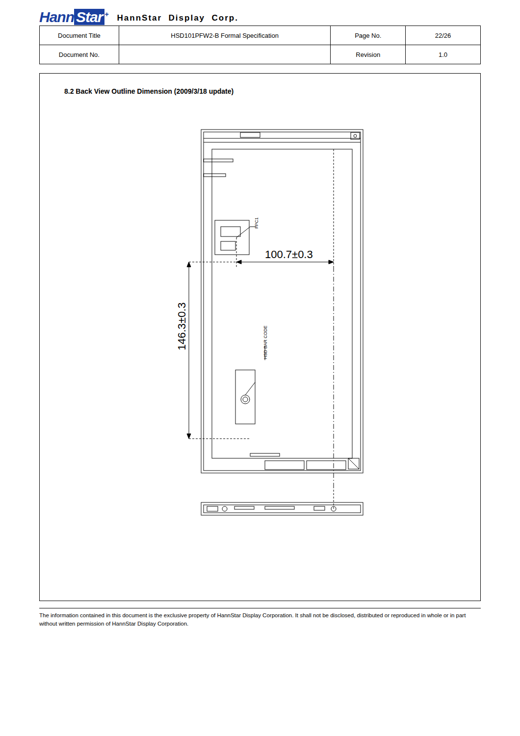Hann Star+
HannStar Display Corp.
| Document Title | HSD101PFW2-B Formal Specification | Page No. | 22/26 |
| Document No. | | Revision | 1.0 |
8.2 Back View Outline Dimension (2009/3/18 update)
100.7±0.3 146.3±0.3 FPC1 HSD BAR CODE
The information contained in this document is the exclusive property of HannStar Display Corporation. It shall not be disclosed, distributed or reproduced in whole or in part without written permission of HannStar Display Corporation.